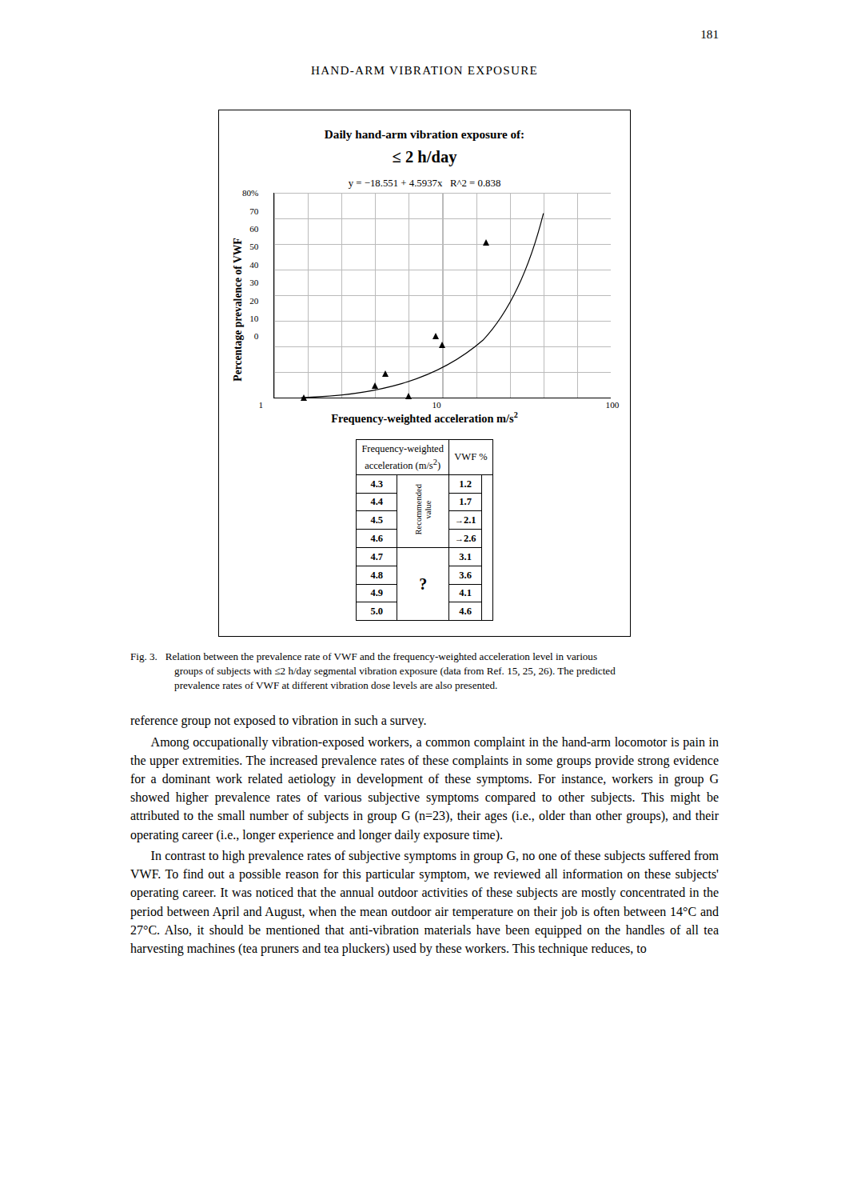181
HAND-ARM VIBRATION EXPOSURE
Daily hand-arm vibration exposure of: ≤ 2 h/day
y = −18.551 + 4.5937x R^2 = 0.838
80% 70 60 50 40 30 20 10 0
Percentage prevalence of VWF
1 10 100
Frequency-weighted acceleration m/s2
| Frequency-weighted acceleration (m/s 2 ) | VWF % |
| --- | --- |
| 4.3 | Recommended value | 1.2 | |
| 4.4 | 1.7 |
| 4.5 | → 2.1 |
| 4.6 | → 2.6 |
| 4.7 | ? | 3.1 |
| 4.8 | 3.6 |
| 4.9 | 4.1 |
| 5.0 | 4.6 |
Fig. 3. Relation between the prevalence rate of VWF and the frequency-weighted acceleration level in various groups of subjects with ≤2 h/day segmental vibration exposure (data from Ref. 15, 25, 26). The predicted prevalence rates of VWF at different vibration dose levels are also presented.
reference group not exposed to vibration in such a survey.
Among occupationally vibration-exposed workers, a common complaint in the hand-arm locomotor is pain in the upper extremities. The increased prevalence rates of these complaints in some groups provide strong evidence for a dominant work related aetiology in development of these symptoms. For instance, workers in group G showed higher prevalence rates of various subjective symptoms compared to other subjects. This might be attributed to the small number of subjects in group G (n=23), their ages (i.e., older than other groups), and their operating career (i.e., longer experience and longer daily exposure time).
In contrast to high prevalence rates of subjective symptoms in group G, no one of these subjects suffered from VWF. To find out a possible reason for this particular symptom, we reviewed all information on these subjects' operating career. It was noticed that the annual outdoor activities of these subjects are mostly concentrated in the period between April and August, when the mean outdoor air temperature on their job is often between 14°C and 27°C. Also, it should be mentioned that anti-vibration materials have been equipped on the handles of all tea harvesting machines (tea pruners and tea pluckers) used by these workers. This technique reduces, to